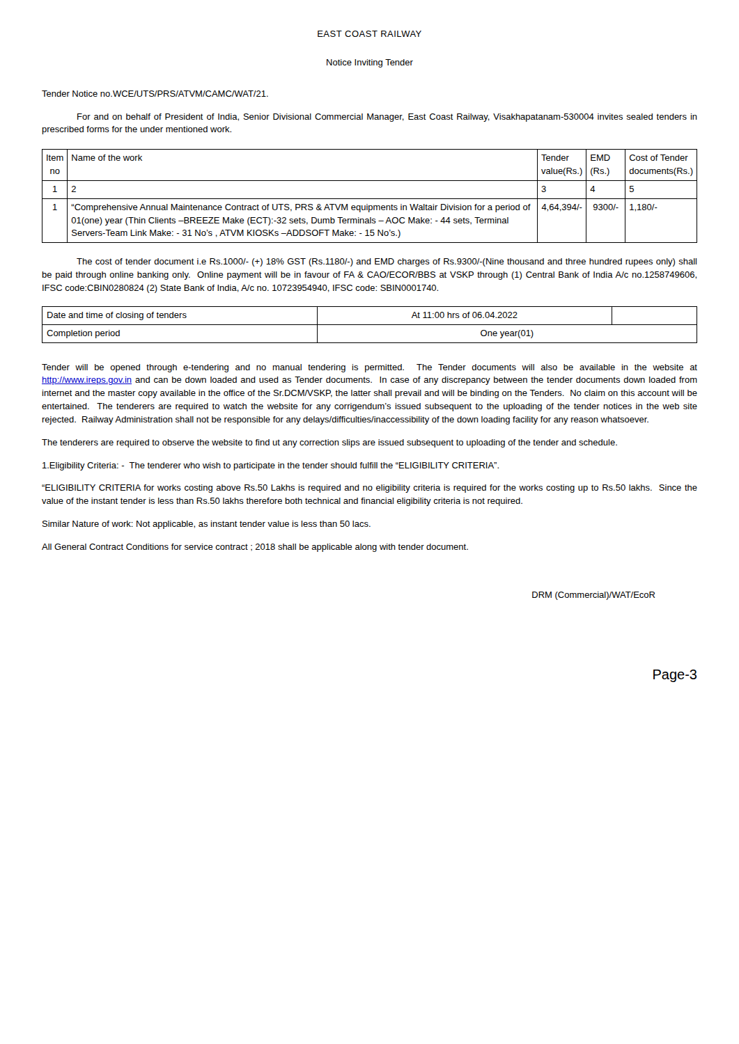EAST COAST RAILWAY
Notice Inviting Tender
Tender Notice no.WCE/UTS/PRS/ATVM/CAMC/WAT/21.
For and on behalf of President of India, Senior Divisional Commercial Manager, East Coast Railway, Visakhapatanam-530004 invites sealed tenders in prescribed forms for the under mentioned work.
| Item no | Name of the work | Tender value(Rs.) | EMD (Rs.) | Cost of Tender documents(Rs.) |
| --- | --- | --- | --- | --- |
| 1 | 2 | 3 | 4 | 5 |
| 1 | “Comprehensive Annual Maintenance Contract of UTS, PRS & ATVM equipments in Waltair Division for a period of 01(one) year (Thin Clients –BREEZE Make (ECT):-32 sets, Dumb Terminals – AOC Make: - 44 sets, Terminal Servers-Team Link Make: - 31 No’s , ATVM KIOSKs –ADDSOFT Make: - 15 No’s.) | 4,64,394/- | 9300/- | 1,180/- |
The cost of tender document i.e Rs.1000/- (+) 18% GST (Rs.1180/-) and EMD charges of Rs.9300/-(Nine thousand and three hundred rupees only) shall be paid through online banking only. Online payment will be in favour of FA & CAO/ECOR/BBS at VSKP through (1) Central Bank of India A/c no.1258749606, IFSC code:CBIN0280824 (2) State Bank of India, A/c no. 10723954940, IFSC code: SBIN0001740.
| Date and time of closing of tenders | At 11:00 hrs of 06.04.2022 | |
| Completion period | One year(01) |
Tender will be opened through e-tendering and no manual tendering is permitted. The Tender documents will also be available in the website at http://www.ireps.gov.in and can be down loaded and used as Tender documents. In case of any discrepancy between the tender documents down loaded from internet and the master copy available in the office of the Sr.DCM/VSKP, the latter shall prevail and will be binding on the Tenders. No claim on this account will be entertained. The tenderers are required to watch the website for any corrigendum’s issued subsequent to the uploading of the tender notices in the web site rejected. Railway Administration shall not be responsible for any delays/difficulties/inaccessibility of the down loading facility for any reason whatsoever.
The tenderers are required to observe the website to find ut any correction slips are issued subsequent to uploading of the tender and schedule.
1.Eligibility Criteria: - The tenderer who wish to participate in the tender should fulfill the “ELIGIBILITY CRITERIA”.
“ELIGIBILITY CRITERIA for works costing above Rs.50 Lakhs is required and no eligibility criteria is required for the works costing up to Rs.50 lakhs. Since the value of the instant tender is less than Rs.50 lakhs therefore both technical and financial eligibility criteria is not required.
Similar Nature of work: Not applicable, as instant tender value is less than 50 lacs.
All General Contract Conditions for service contract ; 2018 shall be applicable along with tender document.
DRM (Commercial)/WAT/EcoR
Page-3